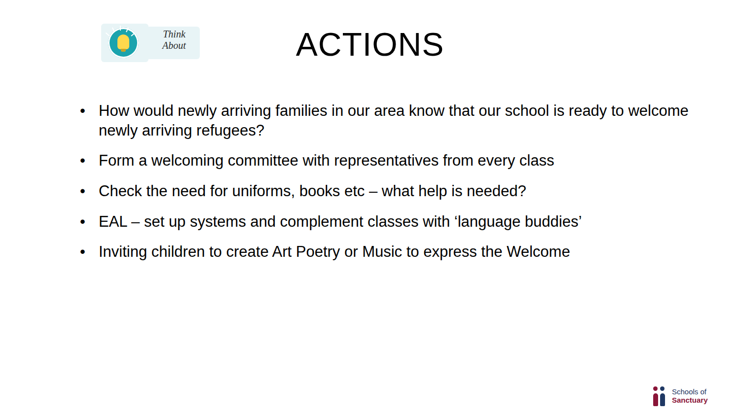Think
About
ACTIONS
How would newly arriving families in our area know that our school is ready to welcome newly arriving refugees?
Form a welcoming committee with representatives from every class
Check the need for uniforms, books etc – what help is needed?
EAL – set up systems and complement classes with ‘language buddies’
Inviting children to create Art Poetry or Music to express the Welcome
Schools of
Sanctuary